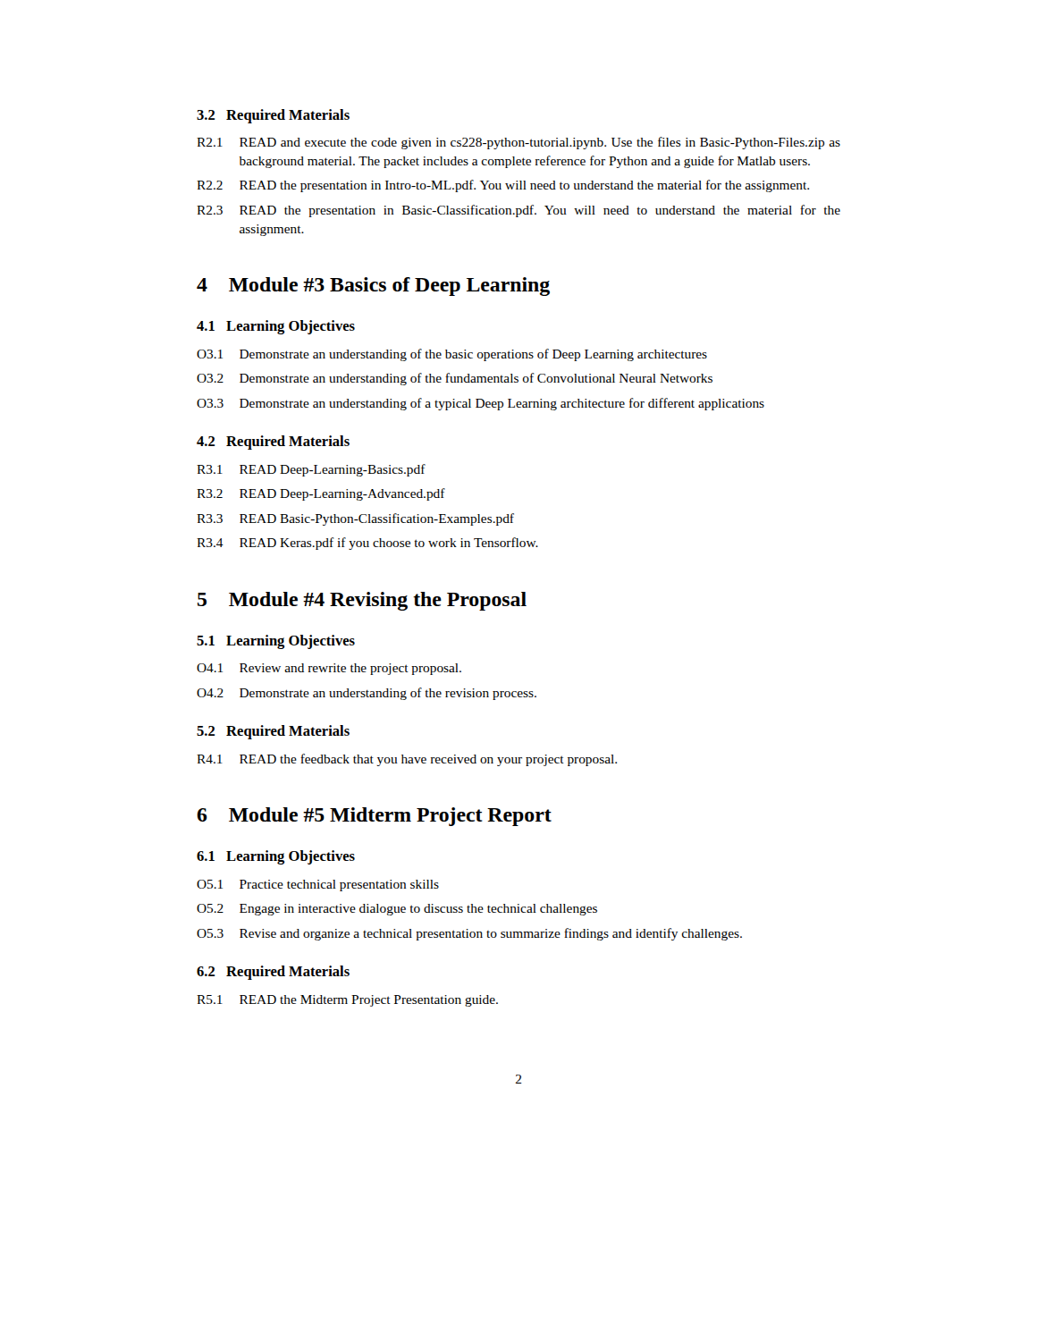3.2 Required Materials
R2.1
READ and execute the code given in cs228-python-tutorial.ipynb. Use the files in Basic-Python-Files.zip as background material. The packet includes a complete reference for Python and a guide for Matlab users.
R2.2
READ the presentation in Intro-to-ML.pdf. You will need to understand the material for the assignment.
R2.3
READ the presentation in Basic-Classification.pdf. You will need to understand the material for the assignment.
4 Module #3 Basics of Deep Learning
4.1 Learning Objectives
O3.1
Demonstrate an understanding of the basic operations of Deep Learning architectures
O3.2
Demonstrate an understanding of the fundamentals of Convolutional Neural Networks
O3.3
Demonstrate an understanding of a typical Deep Learning architecture for different applications
4.2 Required Materials
R3.1
READ Deep-Learning-Basics.pdf
R3.2
READ Deep-Learning-Advanced.pdf
R3.3
READ Basic-Python-Classification-Examples.pdf
R3.4
READ Keras.pdf if you choose to work in Tensorflow.
5 Module #4 Revising the Proposal
5.1 Learning Objectives
O4.1
Review and rewrite the project proposal.
O4.2
Demonstrate an understanding of the revision process.
5.2 Required Materials
R4.1
READ the feedback that you have received on your project proposal.
6 Module #5 Midterm Project Report
6.1 Learning Objectives
O5.1
Practice technical presentation skills
O5.2
Engage in interactive dialogue to discuss the technical challenges
O5.3
Revise and organize a technical presentation to summarize findings and identify challenges.
6.2 Required Materials
R5.1
READ the Midterm Project Presentation guide.
2